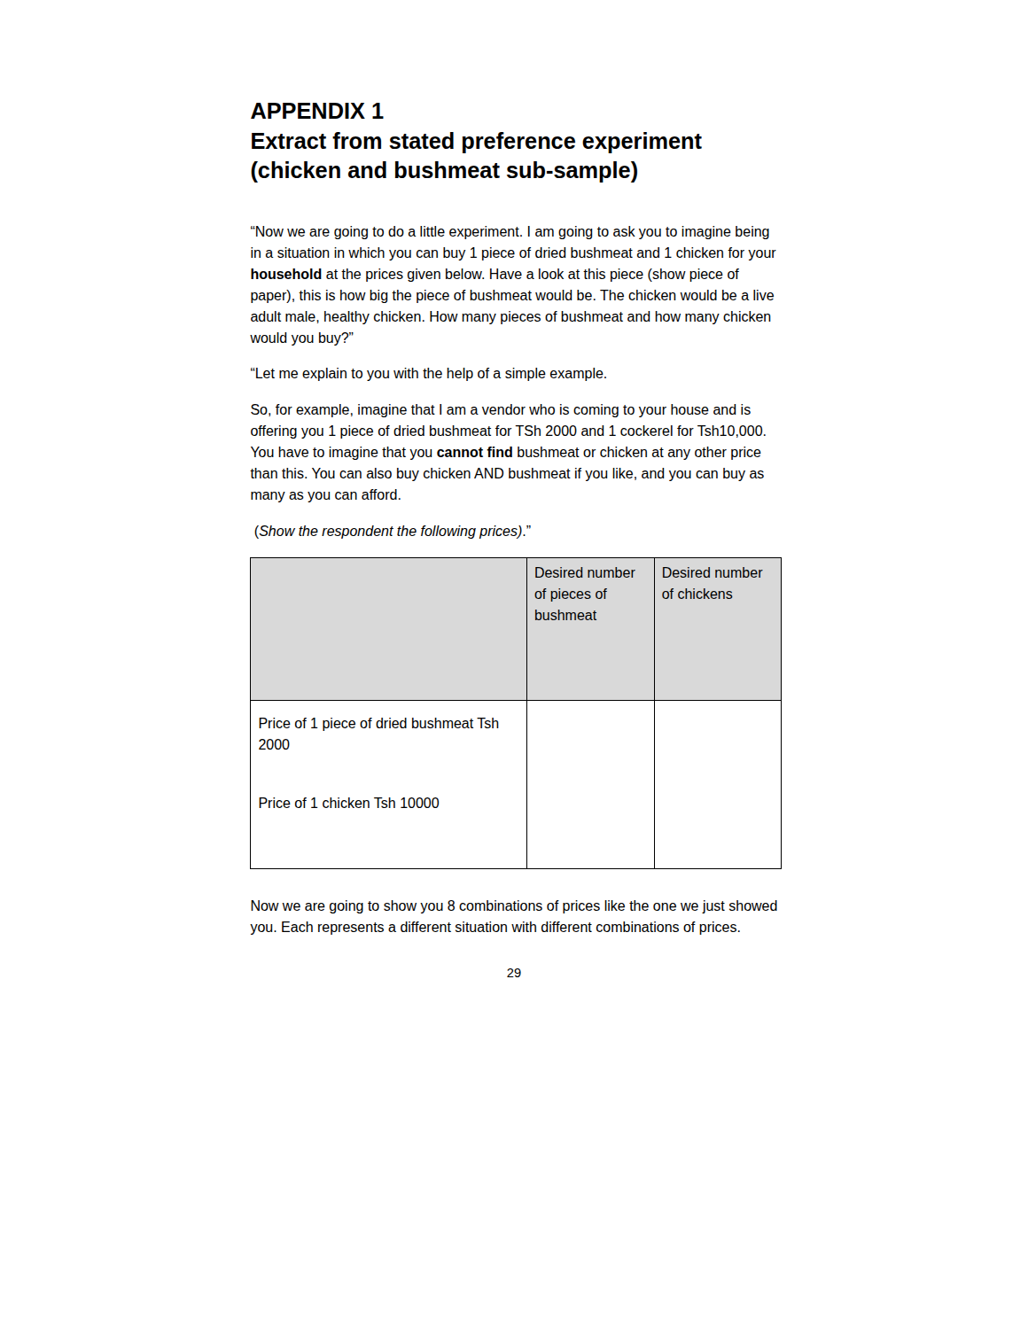APPENDIX 1
Extract from stated preference experiment (chicken and bushmeat sub-sample)
“Now we are going to do a little experiment. I am going to ask you to imagine being in a situation in which you can buy 1 piece of dried bushmeat and 1 chicken for your household at the prices given below. Have a look at this piece (show piece of paper), this is how big the piece of bushmeat would be. The chicken would be a live adult male, healthy chicken. How many pieces of bushmeat and how many chicken would you buy?”
“Let me explain to you with the help of a simple example.
So, for example, imagine that I am a vendor who is coming to your house and is offering you 1 piece of dried bushmeat for TSh 2000 and 1 cockerel for Tsh10,000. You have to imagine that you cannot find bushmeat or chicken at any other price than this. You can also buy chicken AND bushmeat if you like, and you can buy as many as you can afford.
(Show the respondent the following prices).”
| | Desired number of pieces of bushmeat | Desired number of chickens |
| --- | --- | --- |
| Price of 1 piece of dried bushmeat Tsh 2000 Price of 1 chicken Tsh 10000 | | |
Now we are going to show you 8 combinations of prices like the one we just showed you. Each represents a different situation with different combinations of prices.
29